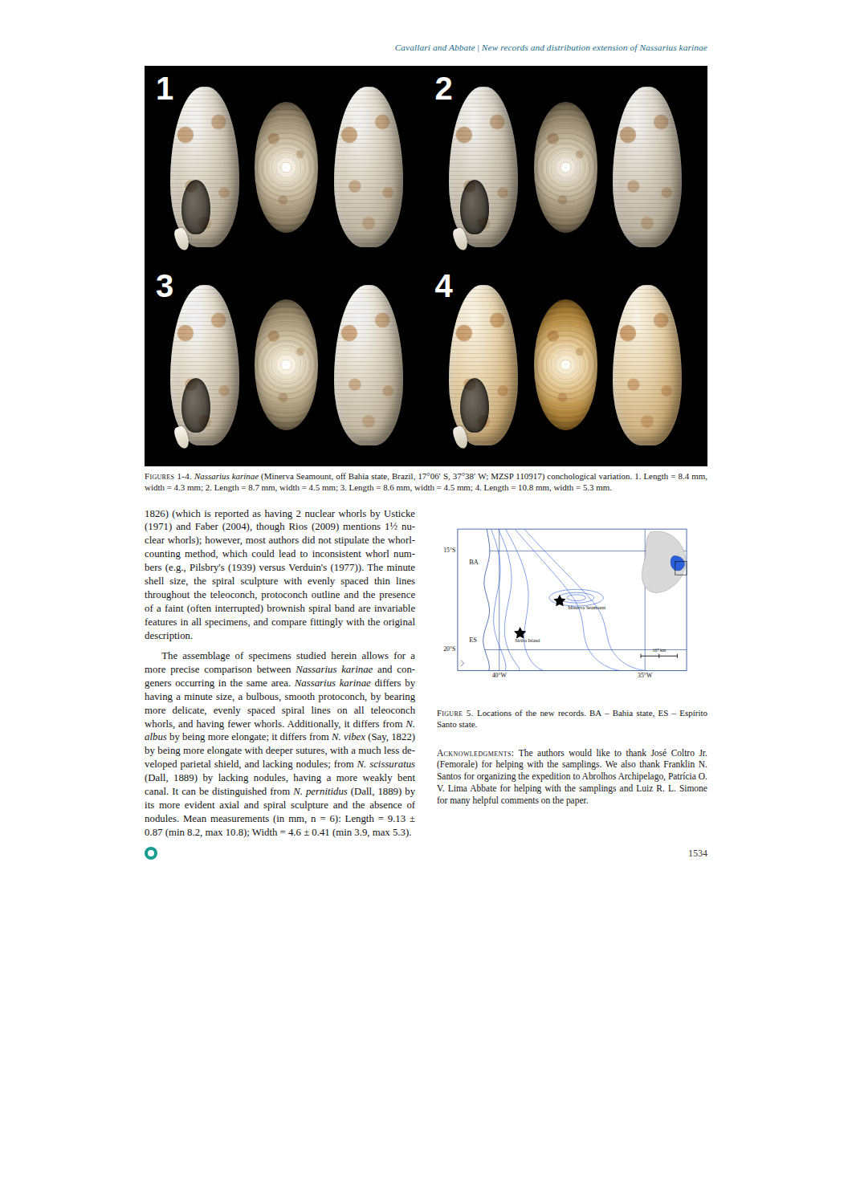Cavallari and Abbate | New records and distribution extension of Nassarius karinae
1
2
3
4
Figures 1-4. Nassarius karinae (Minerva Seamount, off Bahia state, Brazil, 17°06′ S, 37°38′ W; MZSP 110917) conchological variation. 1. Length = 8.4 mm, width = 4.3 mm; 2. Length = 8.7 mm, width = 4.5 mm; 3. Length = 8.6 mm, width = 4.5 mm; 4. Length = 10.8 mm, width = 5.3 mm.
1826) (which is reported as having 2 nuclear whorls by Usticke (1971) and Faber (2004), though Rios (2009) mentions 1½ nuclear whorls); however, most authors did not stipulate the whorl-counting method, which could lead to inconsistent whorl numbers (e.g., Pilsbry's (1939) versus Verduin's (1977)). The minute shell size, the spiral sculpture with evenly spaced thin lines throughout the teleoconch, protoconch outline and the presence of a faint (often interrupted) brownish spiral band are invariable features in all specimens, and compare fittingly with the original description.
The assemblage of specimens studied herein allows for a more precise comparison between Nassarius karinae and congeners occurring in the same area. Nassarius karinae differs by having a minute size, a bulbous, smooth protoconch, by bearing more delicate, evenly spaced spiral lines on all teleoconch whorls, and having fewer whorls. Additionally, it differs from N. albus by being more elongate; it differs from N. vibex (Say, 1822) by being more elongate with deeper sutures, with a much less developed parietal shield, and lacking nodules; from N. scissuratus (Dall, 1889) by lacking nodules, having a more weakly bent canal. It can be distinguished from N. pernitidus (Dall, 1889) by its more evident axial and spiral sculpture and the absence of nodules. Mean measurements (in mm, n = 6): Length = 9.13 ± 0.87 (min 8.2, max 10.8); Width = 4.6 ± 0.41 (min 3.9, max 5.3).
15°S 20°S 40°W 35°W Minerva Seamount Siriba Island BA ES 167 km
Figure 5. Locations of the new records. BA – Bahia state, ES – Espírito Santo state.
Acknowledgments: The authors would like to thank José Coltro Jr. (Femorale) for helping with the samplings. We also thank Franklin N. Santos for organizing the expedition to Abrolhos Archipelago, Patrícia O. V. Lima Abbate for helping with the samplings and Luiz R. L. Simone for many helpful comments on the paper.
1534